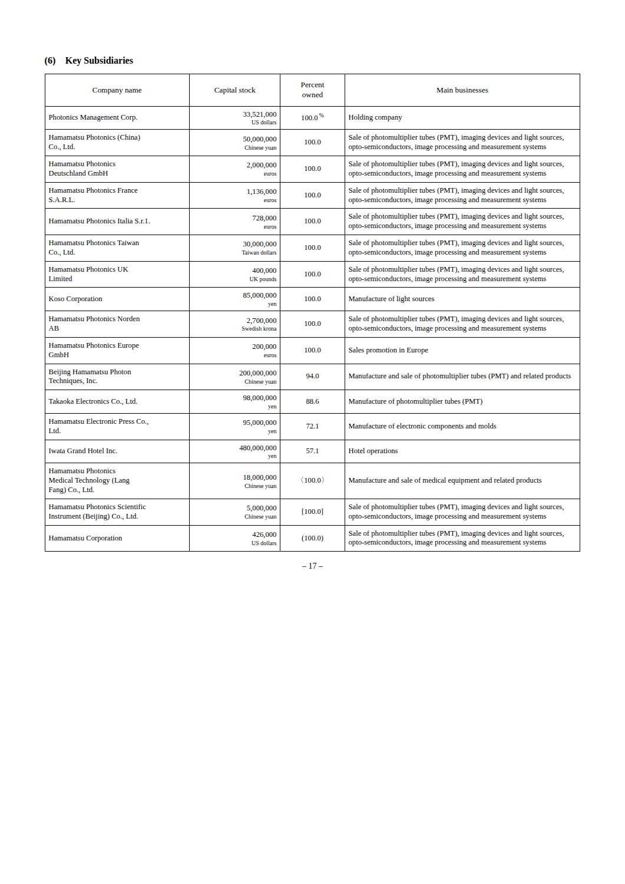(6) Key Subsidiaries
| Company name | Capital stock | Percent owned | Main businesses |
| --- | --- | --- | --- |
| Photonics Management Corp. | 33,521,000 US dollars | 100.0 % | Holding company |
| Hamamatsu Photonics (China) Co., Ltd. | 50,000,000 Chinese yuan | 100.0 | Sale of photomultiplier tubes (PMT), imaging devices and light sources, opto-semiconductors, image processing and measurement systems |
| Hamamatsu Photonics Deutschland GmbH | 2,000,000 euros | 100.0 | Sale of photomultiplier tubes (PMT), imaging devices and light sources, opto-semiconductors, image processing and measurement systems |
| Hamamatsu Photonics France S.A.R.L. | 1,136,000 euros | 100.0 | Sale of photomultiplier tubes (PMT), imaging devices and light sources, opto-semiconductors, image processing and measurement systems |
| Hamamatsu Photonics Italia S.r.1. | 728,000 euros | 100.0 | Sale of photomultiplier tubes (PMT), imaging devices and light sources, opto-semiconductors, image processing and measurement systems |
| Hamamatsu Photonics Taiwan Co., Ltd. | 30,000,000 Taiwan dollars | 100.0 | Sale of photomultiplier tubes (PMT), imaging devices and light sources, opto-semiconductors, image processing and measurement systems |
| Hamamatsu Photonics UK Limited | 400,000 UK pounds | 100.0 | Sale of photomultiplier tubes (PMT), imaging devices and light sources, opto-semiconductors, image processing and measurement systems |
| Koso Corporation | 85,000,000 yen | 100.0 | Manufacture of light sources |
| Hamamatsu Photonics Norden AB | 2,700,000 Swedish krona | 100.0 | Sale of photomultiplier tubes (PMT), imaging devices and light sources, opto-semiconductors, image processing and measurement systems |
| Hamamatsu Photonics Europe GmbH | 200,000 euros | 100.0 | Sales promotion in Europe |
| Beijing Hamamatsu Photon Techniques, Inc. | 200,000,000 Chinese yuan | 94.0 | Manufacture and sale of photomultiplier tubes (PMT) and related products |
| Takaoka Electronics Co., Ltd. | 98,000,000 yen | 88.6 | Manufacture of photomultiplier tubes (PMT) |
| Hamamatsu Electronic Press Co., Ltd. | 95,000,000 yen | 72.1 | Manufacture of electronic components and molds |
| Iwata Grand Hotel Inc. | 480,000,000 yen | 57.1 | Hotel operations |
| Hamamatsu Photonics Medical Technology (Lang Fang) Co., Ltd. | 18,000,000 Chinese yuan | 〈100.0〉 | Manufacture and sale of medical equipment and related products |
| Hamamatsu Photonics Scientific Instrument (Beijing) Co., Ltd. | 5,000,000 Chinese yuan | [100.0] | Sale of photomultiplier tubes (PMT), imaging devices and light sources, opto-semiconductors, image processing and measurement systems |
| Hamamatsu Corporation | 426,000 US dollars | (100.0) | Sale of photomultiplier tubes (PMT), imaging devices and light sources, opto-semiconductors, image processing and measurement systems |
– 17 –